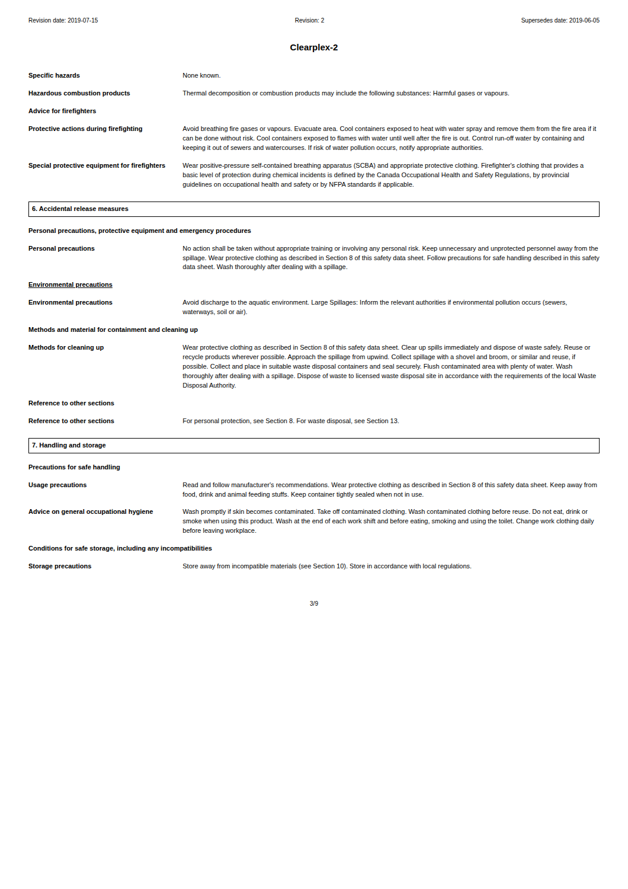Revision date: 2019-07-15 Revision: 2 Supersedes date: 2019-06-05
Clearplex-2
| Specific hazards | None known. |
| Hazardous combustion products | Thermal decomposition or combustion products may include the following substances: Harmful gases or vapours. |
| Advice for firefighters | |
| Protective actions during firefighting | Avoid breathing fire gases or vapours. Evacuate area. Cool containers exposed to heat with water spray and remove them from the fire area if it can be done without risk. Cool containers exposed to flames with water until well after the fire is out. Control run-off water by containing and keeping it out of sewers and watercourses. If risk of water pollution occurs, notify appropriate authorities. |
| Special protective equipment for firefighters | Wear positive-pressure self-contained breathing apparatus (SCBA) and appropriate protective clothing. Firefighter's clothing that provides a basic level of protection during chemical incidents is defined by the Canada Occupational Health and Safety Regulations, by provincial guidelines on occupational health and safety or by NFPA standards if applicable. |
6. Accidental release measures
Personal precautions, protective equipment and emergency procedures
| Personal precautions | No action shall be taken without appropriate training or involving any personal risk. Keep unnecessary and unprotected personnel away from the spillage. Wear protective clothing as described in Section 8 of this safety data sheet. Follow precautions for safe handling described in this safety data sheet. Wash thoroughly after dealing with a spillage. |
Environmental precautions
| Environmental precautions | Avoid discharge to the aquatic environment. Large Spillages: Inform the relevant authorities if environmental pollution occurs (sewers, waterways, soil or air). |
Methods and material for containment and cleaning up
| Methods for cleaning up | Wear protective clothing as described in Section 8 of this safety data sheet. Clear up spills immediately and dispose of waste safely. Reuse or recycle products wherever possible. Approach the spillage from upwind. Collect spillage with a shovel and broom, or similar and reuse, if possible. Collect and place in suitable waste disposal containers and seal securely. Flush contaminated area with plenty of water. Wash thoroughly after dealing with a spillage. Dispose of waste to licensed waste disposal site in accordance with the requirements of the local Waste Disposal Authority. |
Reference to other sections
| Reference to other sections | For personal protection, see Section 8. For waste disposal, see Section 13. |
7. Handling and storage
Precautions for safe handling
| Usage precautions | Read and follow manufacturer's recommendations. Wear protective clothing as described in Section 8 of this safety data sheet. Keep away from food, drink and animal feeding stuffs. Keep container tightly sealed when not in use. |
| Advice on general occupational hygiene | Wash promptly if skin becomes contaminated. Take off contaminated clothing. Wash contaminated clothing before reuse. Do not eat, drink or smoke when using this product. Wash at the end of each work shift and before eating, smoking and using the toilet. Change work clothing daily before leaving workplace. |
Conditions for safe storage, including any incompatibilities
| Storage precautions | Store away from incompatible materials (see Section 10). Store in accordance with local regulations. |
3/9